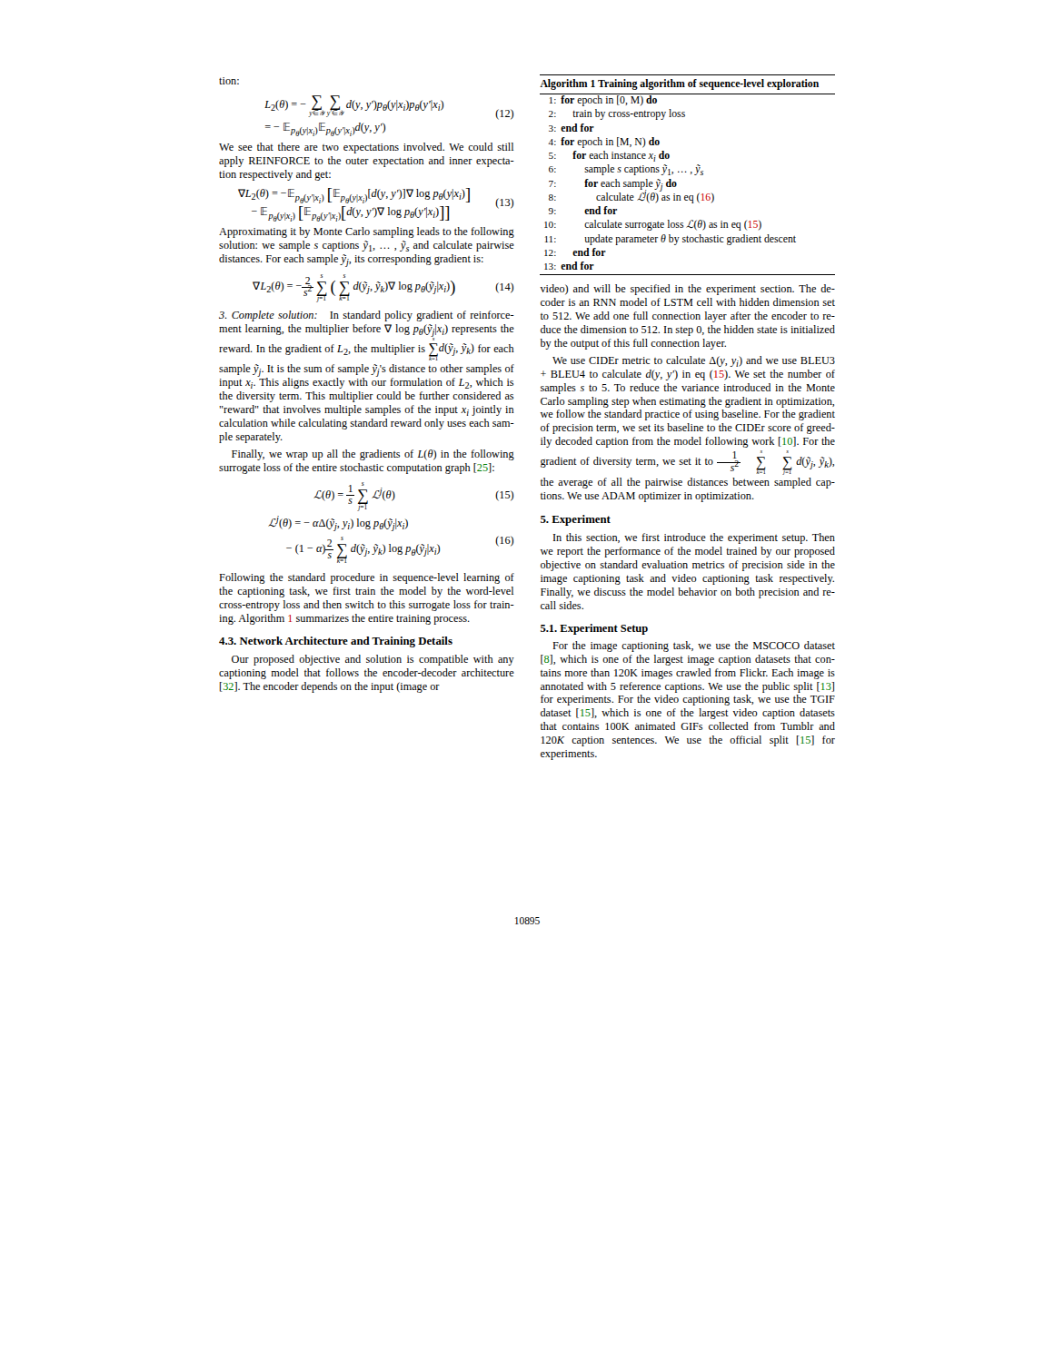tion:
L2(θ) = − ∑y∈𝒴 ∑y′∈𝒴 d(y, y′)pθ(y|xi)pθ(y′|xi)
= − 𝔼pθ(y|xi)𝔼pθ(y′|xi)d(y, y′)
(12)
We see that there are two expectations involved. We could still apply REINFORCE to the outer expectation and inner expectation respectively and get:
∇L2(θ) = −𝔼pθ(y′|xi) [𝔼pθ(y|xi)[d(y, y′)]∇ log pθ(y|xi)]
− 𝔼pθ(y|xi) [𝔼pθ(y′|xi)[d(y, y′)∇ log pθ(y′|xi)]]
(13)
Approximating it by Monte Carlo sampling leads to the following solution: we sample s captions ỹ1, … , ỹs and calculate pairwise distances. For each sample ỹj, its corresponding gradient is:
∇L2(θ) = −2 s2 s∑j=1 ( s∑k=1 d(ỹj, ỹk)∇ log pθ(ỹj|xi))
(14)
3. Complete solution: In standard policy gradient of reinforcement learning, the multiplier before ∇ log pθ(ỹj|xi) represents the reward. In the gradient of L2, the multiplier is s∑k=1 d(ỹj, ỹk) for each sample ỹj. It is the sum of sample ỹj's distance to other samples of input xi. This aligns exactly with our formulation of L2, which is the diversity term. This multiplier could be further considered as "reward" that involves multiple samples of the input xi jointly in calculation while calculating standard reward only uses each sample separately.
Finally, we wrap up all the gradients of L(θ) in the following surrogate loss of the entire stochastic computation graph [25]:
ℒ(θ) = 1 s s∑j=1 ℒj(θ)
(15)
ℒj(θ) = − α Δ(ỹj, yi) log pθ(ỹj|xi)
− (1 − α)2 s s∑k=1 d(ỹj, ỹk) log pθ(ỹj|xi)
(16)
Following the standard procedure in sequence-level learning of the captioning task, we first train the model by the word-level cross-entropy loss and then switch to this surrogate loss for training. Algorithm 1 summarizes the entire training process.
4.3. Network Architecture and Training Details
Our proposed objective and solution is compatible with any captioning model that follows the encoder-decoder architecture [32]. The encoder depends on the input (image or
Algorithm 1 Training algorithm of sequence-level exploration
| 1: | for epoch in [0, M) do |
| 2: | train by cross-entropy loss |
| 3: | end for |
| 4: | for epoch in [M, N) do |
| 5: | for each instance x i do |
| 6: | sample s captions ỹ 1 , … , ỹ s |
| 7: | for each sample ỹ j do |
| 8: | calculate ℒ j ( θ ) as in eq ( 16 ) |
| 9: | end for |
| 10: | calculate surrogate loss ℒ ( θ ) as in eq ( 15 ) |
| 11: | update parameter θ by stochastic gradient descent |
| 12: | end for |
| 13: | end for |
video) and will be specified in the experiment section. The decoder is an RNN model of LSTM cell with hidden dimension set to 512. We add one full connection layer after the encoder to reduce the dimension to 512. In step 0, the hidden state is initialized by the output of this full connection layer.
We use CIDEr metric to calculate Δ(y, yi) and we use BLEU3 + BLEU4 to calculate d(y, y′) in eq (15). We set the number of samples s to 5. To reduce the variance introduced in the Monte Carlo sampling step when estimating the gradient in optimization, we follow the standard practice of using baseline. For the gradient of precision term, we set its baseline to the CIDEr score of greedily decoded caption from the model following work [10]. For the gradient of diversity term, we set it to 1 s2 s∑k=1 s∑j=1 d(ỹj, ỹk), the average of all the pairwise distances between sampled captions. We use ADAM optimizer in optimization.
5. Experiment
In this section, we first introduce the experiment setup. Then we report the performance of the model trained by our proposed objective on standard evaluation metrics of precision side in the image captioning task and video captioning task respectively. Finally, we discuss the model behavior on both precision and recall sides.
5.1. Experiment Setup
For the image captioning task, we use the MSCOCO dataset [8], which is one of the largest image caption datasets that contains more than 120K images crawled from Flickr. Each image is annotated with 5 reference captions. We use the public split [13] for experiments. For the video captioning task, we use the TGIF dataset [15], which is one of the largest video caption datasets that contains 100K animated GIFs collected from Tumblr and 120K caption sentences. We use the official split [15] for experiments.
10895